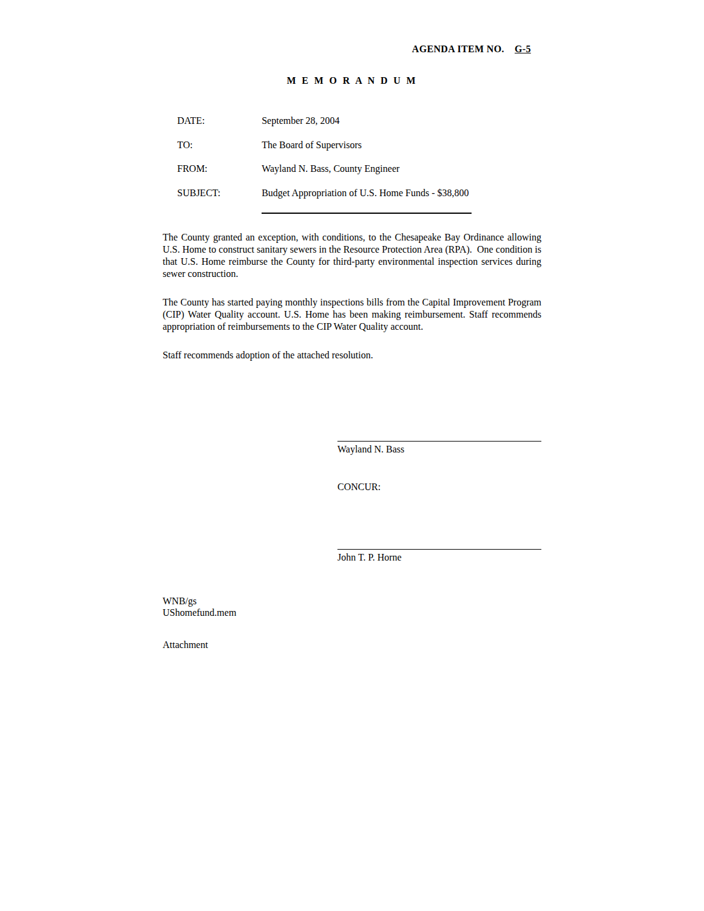AGENDA ITEM NO.G-5
M E M O R A N D U M
| DATE: | September 28, 2004 |
| TO: | The Board of Supervisors |
| FROM: | Wayland N. Bass, County Engineer |
| SUBJECT: | Budget Appropriation of U.S. Home Funds - $38,800 |
The County granted an exception, with conditions, to the Chesapeake Bay Ordinance allowing U.S. Home to construct sanitary sewers in the Resource Protection Area (RPA). One condition is that U.S. Home reimburse the County for third-party environmental inspection services during sewer construction.
The County has started paying monthly inspections bills from the Capital Improvement Program (CIP) Water Quality account. U.S. Home has been making reimbursement. Staff recommends appropriation of reimbursements to the CIP Water Quality account.
Staff recommends adoption of the attached resolution.
Wayland N. Bass
CONCUR:
John T. P. Horne
WNB/gs
UShomefund.mem
Attachment